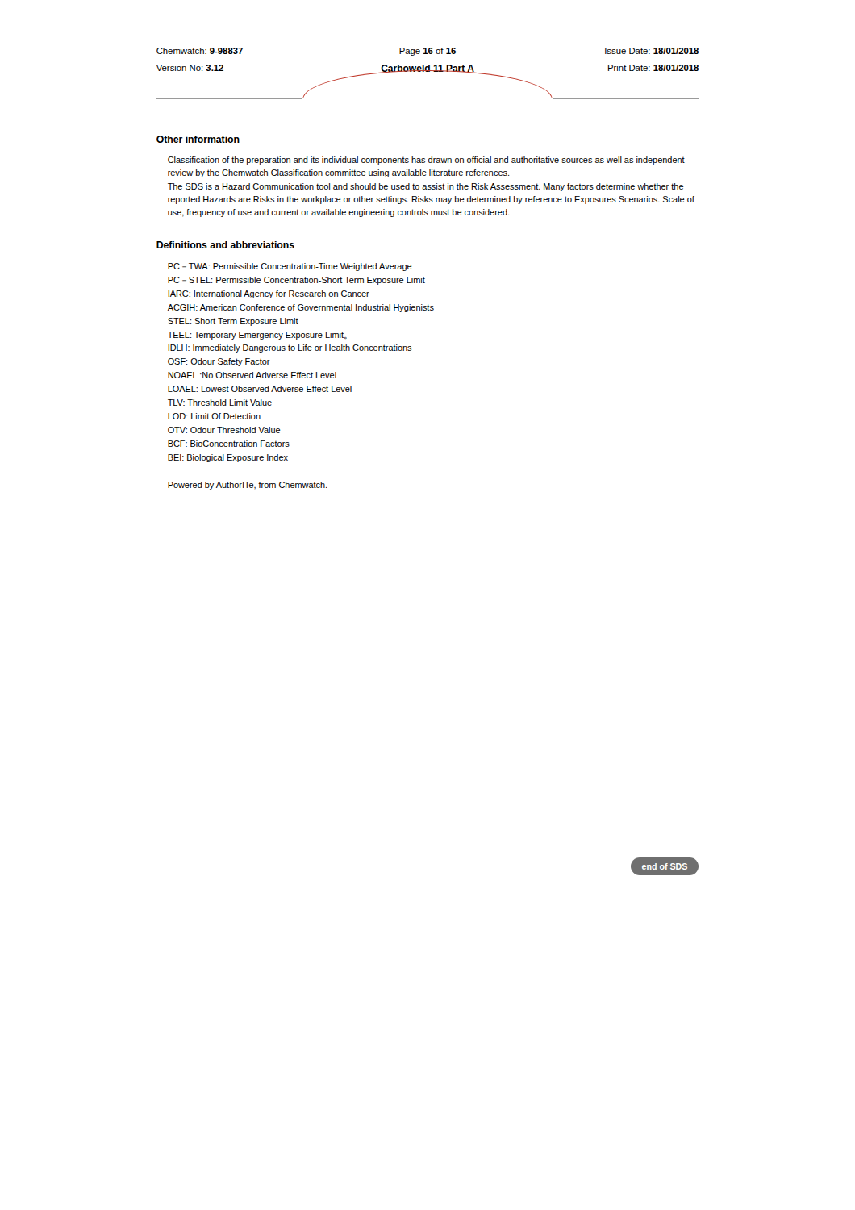Chemwatch: 9-98837
Version No: 3.12
Page 16 of 16
Carboweld 11 Part A
Issue Date: 18/01/2018
Print Date: 18/01/2018
Other information
Classification of the preparation and its individual components has drawn on official and authoritative sources as well as independent review by the Chemwatch Classification committee using available literature references.
The SDS is a Hazard Communication tool and should be used to assist in the Risk Assessment. Many factors determine whether the reported Hazards are Risks in the workplace or other settings. Risks may be determined by reference to Exposures Scenarios. Scale of use, frequency of use and current or available engineering controls must be considered.
Definitions and abbreviations
PC－TWA: Permissible Concentration-Time Weighted Average
PC－STEL: Permissible Concentration-Short Term Exposure Limit
IARC: International Agency for Research on Cancer
ACGIH: American Conference of Governmental Industrial Hygienists
STEL: Short Term Exposure Limit
TEEL: Temporary Emergency Exposure Limit。
IDLH: Immediately Dangerous to Life or Health Concentrations
OSF: Odour Safety Factor
NOAEL :No Observed Adverse Effect Level
LOAEL: Lowest Observed Adverse Effect Level
TLV: Threshold Limit Value
LOD: Limit Of Detection
OTV: Odour Threshold Value
BCF: BioConcentration Factors
BEI: Biological Exposure Index
Powered by AuthorITe, from Chemwatch.
end of SDS